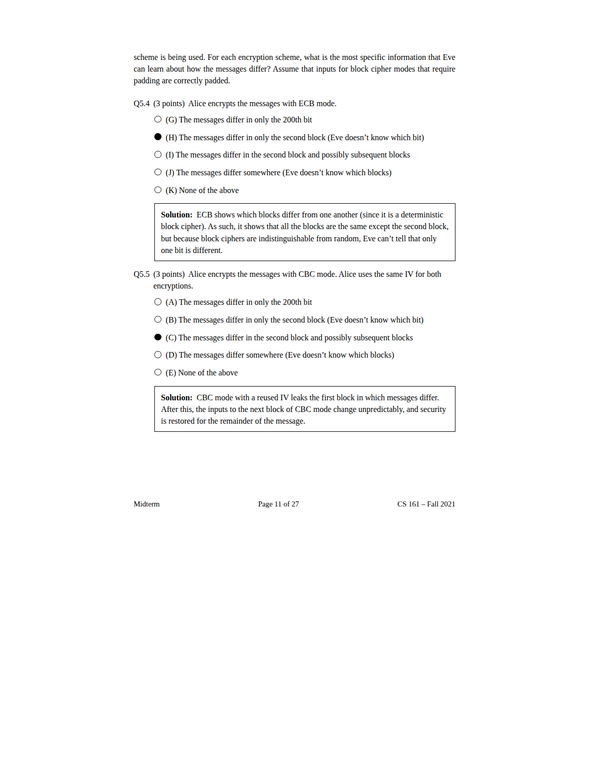scheme is being used. For each encryption scheme, what is the most specific information that Eve can learn about how the messages differ? Assume that inputs for block cipher modes that require padding are correctly padded.
Q5.4 (3 points) Alice encrypts the messages with ECB mode.
(G) The messages differ in only the 200th bit
(H) The messages differ in only the second block (Eve doesn’t know which bit)
(I) The messages differ in the second block and possibly subsequent blocks
(J) The messages differ somewhere (Eve doesn’t know which blocks)
(K) None of the above
Solution: ECB shows which blocks differ from one another (since it is a deterministic block cipher). As such, it shows that all the blocks are the same except the second block, but because block ciphers are indistinguishable from random, Eve can’t tell that only one bit is different.
Q5.5 (3 points) Alice encrypts the messages with CBC mode. Alice uses the same IV for both encryptions.
(A) The messages differ in only the 200th bit
(B) The messages differ in only the second block (Eve doesn’t know which bit)
(C) The messages differ in the second block and possibly subsequent blocks
(D) The messages differ somewhere (Eve doesn’t know which blocks)
(E) None of the above
Solution: CBC mode with a reused IV leaks the first block in which messages differ. After this, the inputs to the next block of CBC mode change unpredictably, and security is restored for the remainder of the message.
Midterm Page 11 of 27 CS 161 – Fall 2021